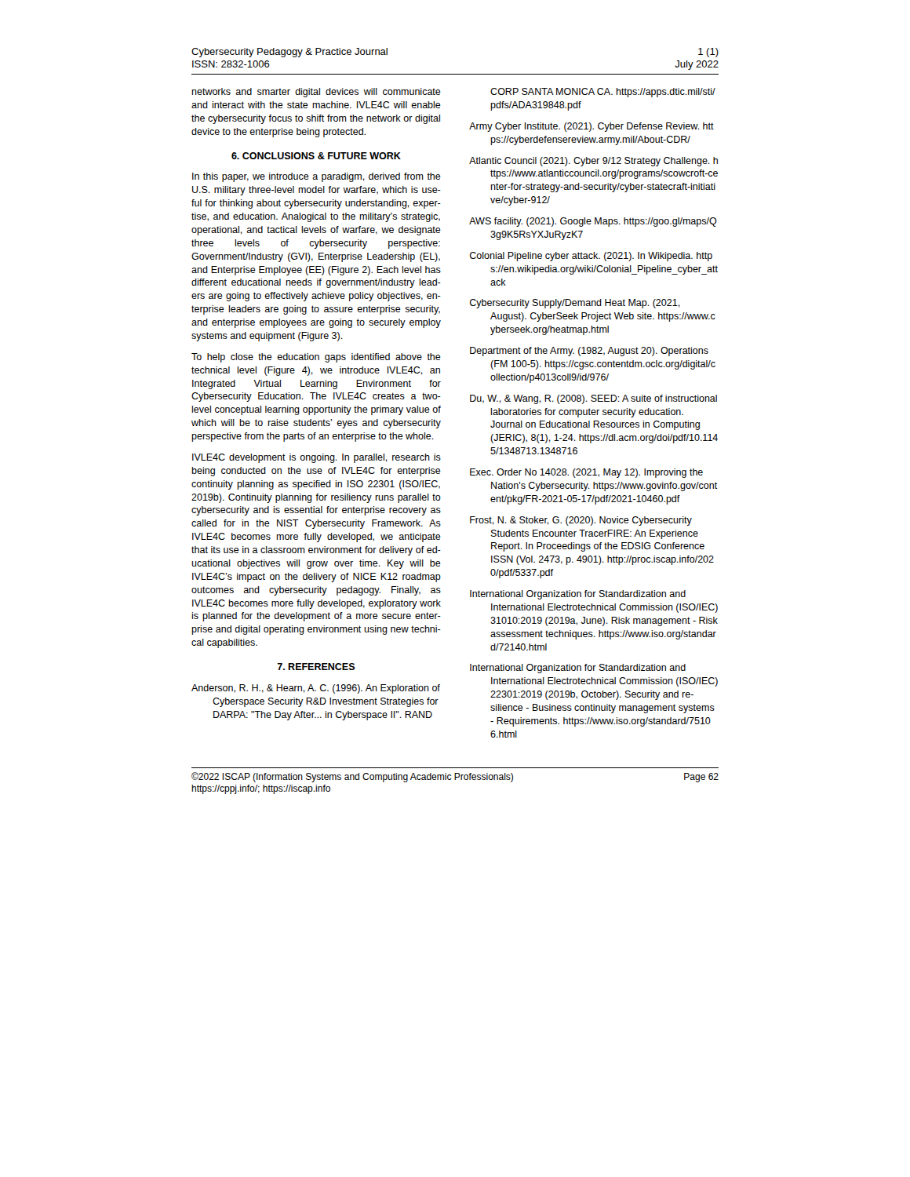Cybersecurity Pedagogy & Practice Journal
ISSN: 2832-1006
1 (1)
July 2022
networks and smarter digital devices will communicate and interact with the state machine. IVLE4C will enable the cybersecurity focus to shift from the network or digital device to the enterprise being protected.
6. CONCLUSIONS & FUTURE WORK
In this paper, we introduce a paradigm, derived from the U.S. military three-level model for warfare, which is useful for thinking about cybersecurity understanding, expertise, and education. Analogical to the military’s strategic, operational, and tactical levels of warfare, we designate three levels of cybersecurity perspective: Government/Industry (GVI), Enterprise Leadership (EL), and Enterprise Employee (EE) (Figure 2). Each level has different educational needs if government/industry leaders are going to effectively achieve policy objectives, enterprise leaders are going to assure enterprise security, and enterprise employees are going to securely employ systems and equipment (Figure 3).
To help close the education gaps identified above the technical level (Figure 4), we introduce IVLE4C, an Integrated Virtual Learning Environment for Cybersecurity Education. The IVLE4C creates a two-level conceptual learning opportunity the primary value of which will be to raise students’ eyes and cybersecurity perspective from the parts of an enterprise to the whole.
IVLE4C development is ongoing. In parallel, research is being conducted on the use of IVLE4C for enterprise continuity planning as specified in ISO 22301 (ISO/IEC, 2019b). Continuity planning for resiliency runs parallel to cybersecurity and is essential for enterprise recovery as called for in the NIST Cybersecurity Framework. As IVLE4C becomes more fully developed, we anticipate that its use in a classroom environment for delivery of educational objectives will grow over time. Key will be IVLE4C’s impact on the delivery of NICE K12 roadmap outcomes and cybersecurity pedagogy. Finally, as IVLE4C becomes more fully developed, exploratory work is planned for the development of a more secure enterprise and digital operating environment using new technical capabilities.
7. REFERENCES
Anderson, R. H., & Hearn, A. C. (1996). An Exploration of Cyberspace Security R&D Investment Strategies for DARPA: "The Day After... in Cyberspace II". RAND CORP SANTA MONICA CA. https://apps.dtic.mil/sti/pdfs/ADA319848.pdf
Army Cyber Institute. (2021). Cyber Defense Review. https://cyberdefensereview.army.mil/About-CDR/
Atlantic Council (2021). Cyber 9/12 Strategy Challenge. https://www.atlanticcouncil.org/programs/scowcroft-center-for-strategy-and-security/cyber-statecraft-initiative/cyber-912/
AWS facility. (2021). Google Maps. https://goo.gl/maps/Q3g9K5RsYXJuRyzK7
Colonial Pipeline cyber attack. (2021). In Wikipedia. https://en.wikipedia.org/wiki/Colonial_Pipeline_cyber_attack
Cybersecurity Supply/Demand Heat Map. (2021, August). CyberSeek Project Web site. https://www.cyberseek.org/heatmap.html
Department of the Army. (1982, August 20). Operations (FM 100-5). https://cgsc.contentdm.oclc.org/digital/collection/p4013coll9/id/976/
Du, W., & Wang, R. (2008). SEED: A suite of instructional laboratories for computer security education. Journal on Educational Resources in Computing (JERIC), 8(1), 1-24. https://dl.acm.org/doi/pdf/10.1145/1348713.1348716
Exec. Order No 14028. (2021, May 12). Improving the Nation's Cybersecurity. https://www.govinfo.gov/content/pkg/FR-2021-05-17/pdf/2021-10460.pdf
Frost, N. & Stoker, G. (2020). Novice Cybersecurity Students Encounter TracerFIRE: An Experience Report. In Proceedings of the EDSIG Conference ISSN (Vol. 2473, p. 4901). http://proc.iscap.info/2020/pdf/5337.pdf
International Organization for Standardization and International Electrotechnical Commission (ISO/IEC) 31010:2019 (2019a, June). Risk management - Risk assessment techniques. https://www.iso.org/standard/72140.html
International Organization for Standardization and International Electrotechnical Commission (ISO/IEC) 22301:2019 (2019b, October). Security and resilience - Business continuity management systems - Requirements. https://www.iso.org/standard/75106.html
©2022 ISCAP (Information Systems and Computing Academic Professionals)
https://cppj.info/; https://iscap.info
Page 62